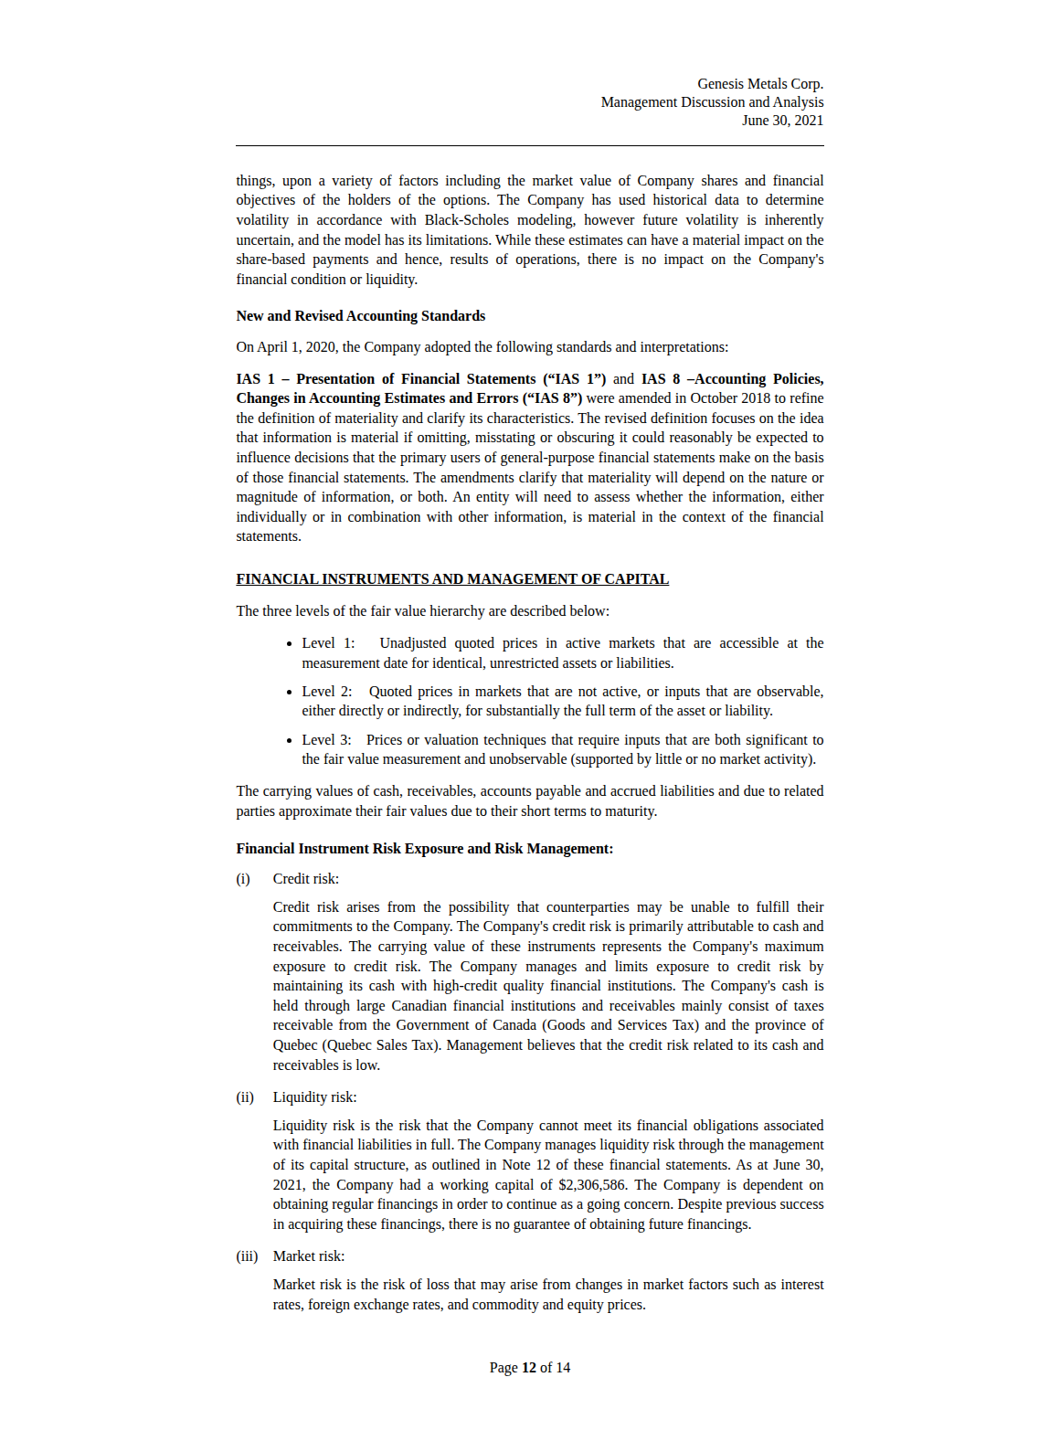Genesis Metals Corp.
Management Discussion and Analysis
June 30, 2021
things, upon a variety of factors including the market value of Company shares and financial objectives of the holders of the options. The Company has used historical data to determine volatility in accordance with Black-Scholes modeling, however future volatility is inherently uncertain, and the model has its limitations. While these estimates can have a material impact on the share-based payments and hence, results of operations, there is no impact on the Company's financial condition or liquidity.
New and Revised Accounting Standards
On April 1, 2020, the Company adopted the following standards and interpretations:
IAS 1 – Presentation of Financial Statements (“IAS 1”) and IAS 8 –Accounting Policies, Changes in Accounting Estimates and Errors (“IAS 8”) were amended in October 2018 to refine the definition of materiality and clarify its characteristics. The revised definition focuses on the idea that information is material if omitting, misstating or obscuring it could reasonably be expected to influence decisions that the primary users of general-purpose financial statements make on the basis of those financial statements. The amendments clarify that materiality will depend on the nature or magnitude of information, or both. An entity will need to assess whether the information, either individually or in combination with other information, is material in the context of the financial statements.
FINANCIAL INSTRUMENTS AND MANAGEMENT OF CAPITAL
The three levels of the fair value hierarchy are described below:
Level 1: Unadjusted quoted prices in active markets that are accessible at the measurement date for identical, unrestricted assets or liabilities.
Level 2: Quoted prices in markets that are not active, or inputs that are observable, either directly or indirectly, for substantially the full term of the asset or liability.
Level 3: Prices or valuation techniques that require inputs that are both significant to the fair value measurement and unobservable (supported by little or no market activity).
The carrying values of cash, receivables, accounts payable and accrued liabilities and due to related parties approximate their fair values due to their short terms to maturity.
Financial Instrument Risk Exposure and Risk Management:
(i) Credit risk:
Credit risk arises from the possibility that counterparties may be unable to fulfill their commitments to the Company. The Company's credit risk is primarily attributable to cash and receivables. The carrying value of these instruments represents the Company's maximum exposure to credit risk. The Company manages and limits exposure to credit risk by maintaining its cash with high-credit quality financial institutions. The Company's cash is held through large Canadian financial institutions and receivables mainly consist of taxes receivable from the Government of Canada (Goods and Services Tax) and the province of Quebec (Quebec Sales Tax). Management believes that the credit risk related to its cash and receivables is low.
(ii) Liquidity risk:
Liquidity risk is the risk that the Company cannot meet its financial obligations associated with financial liabilities in full. The Company manages liquidity risk through the management of its capital structure, as outlined in Note 12 of these financial statements. As at June 30, 2021, the Company had a working capital of $2,306,586. The Company is dependent on obtaining regular financings in order to continue as a going concern. Despite previous success in acquiring these financings, there is no guarantee of obtaining future financings.
(iii) Market risk:
Market risk is the risk of loss that may arise from changes in market factors such as interest rates, foreign exchange rates, and commodity and equity prices.
Page 12 of 14